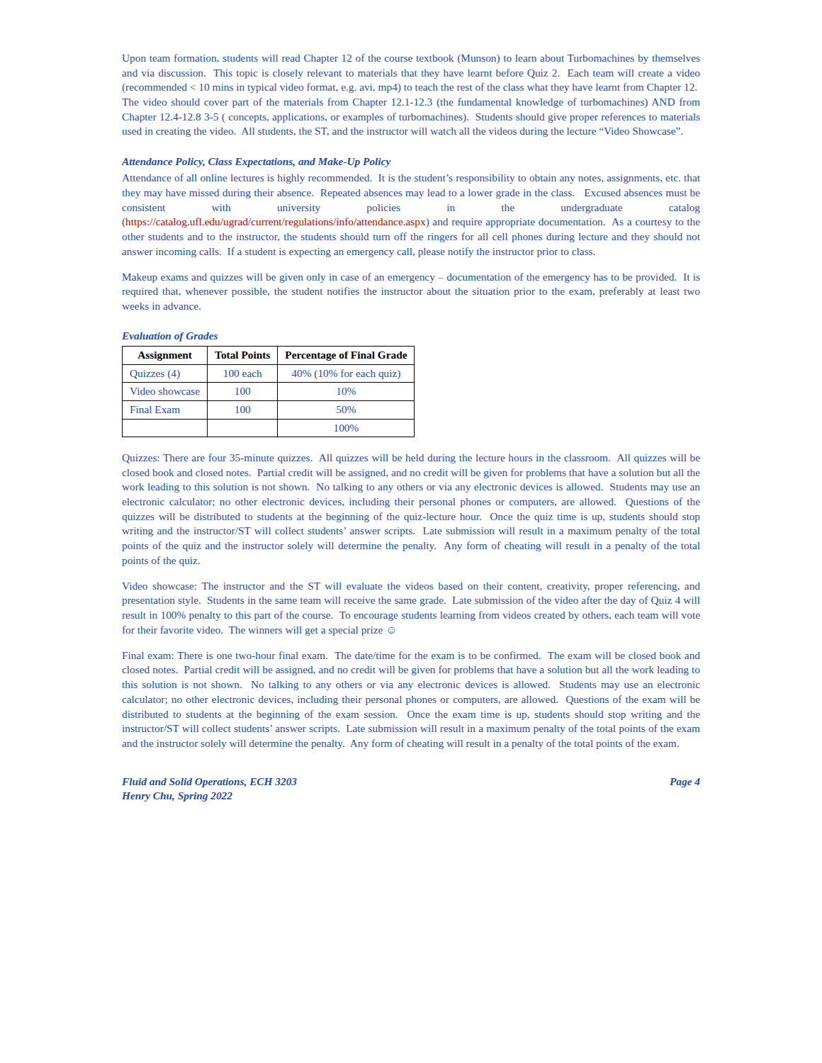Upon team formation, students will read Chapter 12 of the course textbook (Munson) to learn about Turbomachines by themselves and via discussion. This topic is closely relevant to materials that they have learnt before Quiz 2. Each team will create a video (recommended < 10 mins in typical video format, e.g. avi, mp4) to teach the rest of the class what they have learnt from Chapter 12. The video should cover part of the materials from Chapter 12.1-12.3 (the fundamental knowledge of turbomachines) AND from Chapter 12.4-12.8 3-5 ( concepts, applications, or examples of turbomachines). Students should give proper references to materials used in creating the video. All students, the ST, and the instructor will watch all the videos during the lecture “Video Showcase”.
Attendance Policy, Class Expectations, and Make-Up Policy
Attendance of all online lectures is highly recommended. It is the student’s responsibility to obtain any notes, assignments, etc. that they may have missed during their absence. Repeated absences may lead to a lower grade in the class. Excused absences must be consistent with university policies in the undergraduate catalog (https://catalog.ufl.edu/ugrad/current/regulations/info/attendance.aspx) and require appropriate documentation. As a courtesy to the other students and to the instructor, the students should turn off the ringers for all cell phones during lecture and they should not answer incoming calls. If a student is expecting an emergency call, please notify the instructor prior to class.
Makeup exams and quizzes will be given only in case of an emergency – documentation of the emergency has to be provided. It is required that, whenever possible, the student notifies the instructor about the situation prior to the exam, preferably at least two weeks in advance.
Evaluation of Grades
| Assignment | Total Points | Percentage of Final Grade |
| --- | --- | --- |
| Quizzes (4) | 100 each | 40% (10% for each quiz) |
| Video showcase | 100 | 10% |
| Final Exam | 100 | 50% |
| | | 100% |
Quizzes: There are four 35-minute quizzes. All quizzes will be held during the lecture hours in the classroom. All quizzes will be closed book and closed notes. Partial credit will be assigned, and no credit will be given for problems that have a solution but all the work leading to this solution is not shown. No talking to any others or via any electronic devices is allowed. Students may use an electronic calculator; no other electronic devices, including their personal phones or computers, are allowed. Questions of the quizzes will be distributed to students at the beginning of the quiz-lecture hour. Once the quiz time is up, students should stop writing and the instructor/ST will collect students’ answer scripts. Late submission will result in a maximum penalty of the total points of the quiz and the instructor solely will determine the penalty. Any form of cheating will result in a penalty of the total points of the quiz.
Video showcase: The instructor and the ST will evaluate the videos based on their content, creativity, proper referencing, and presentation style. Students in the same team will receive the same grade. Late submission of the video after the day of Quiz 4 will result in 100% penalty to this part of the course. To encourage students learning from videos created by others, each team will vote for their favorite video. The winners will get a special prize ☺
Final exam: There is one two-hour final exam. The date/time for the exam is to be confirmed. The exam will be closed book and closed notes. Partial credit will be assigned, and no credit will be given for problems that have a solution but all the work leading to this solution is not shown. No talking to any others or via any electronic devices is allowed. Students may use an electronic calculator; no other electronic devices, including their personal phones or computers, are allowed. Questions of the exam will be distributed to students at the beginning of the exam session. Once the exam time is up, students should stop writing and the instructor/ST will collect students’ answer scripts. Late submission will result in a maximum penalty of the total points of the exam and the instructor solely will determine the penalty. Any form of cheating will result in a penalty of the total points of the exam.
Fluid and Solid Operations, ECH 3203
Henry Chu, Spring 2022
Page 4